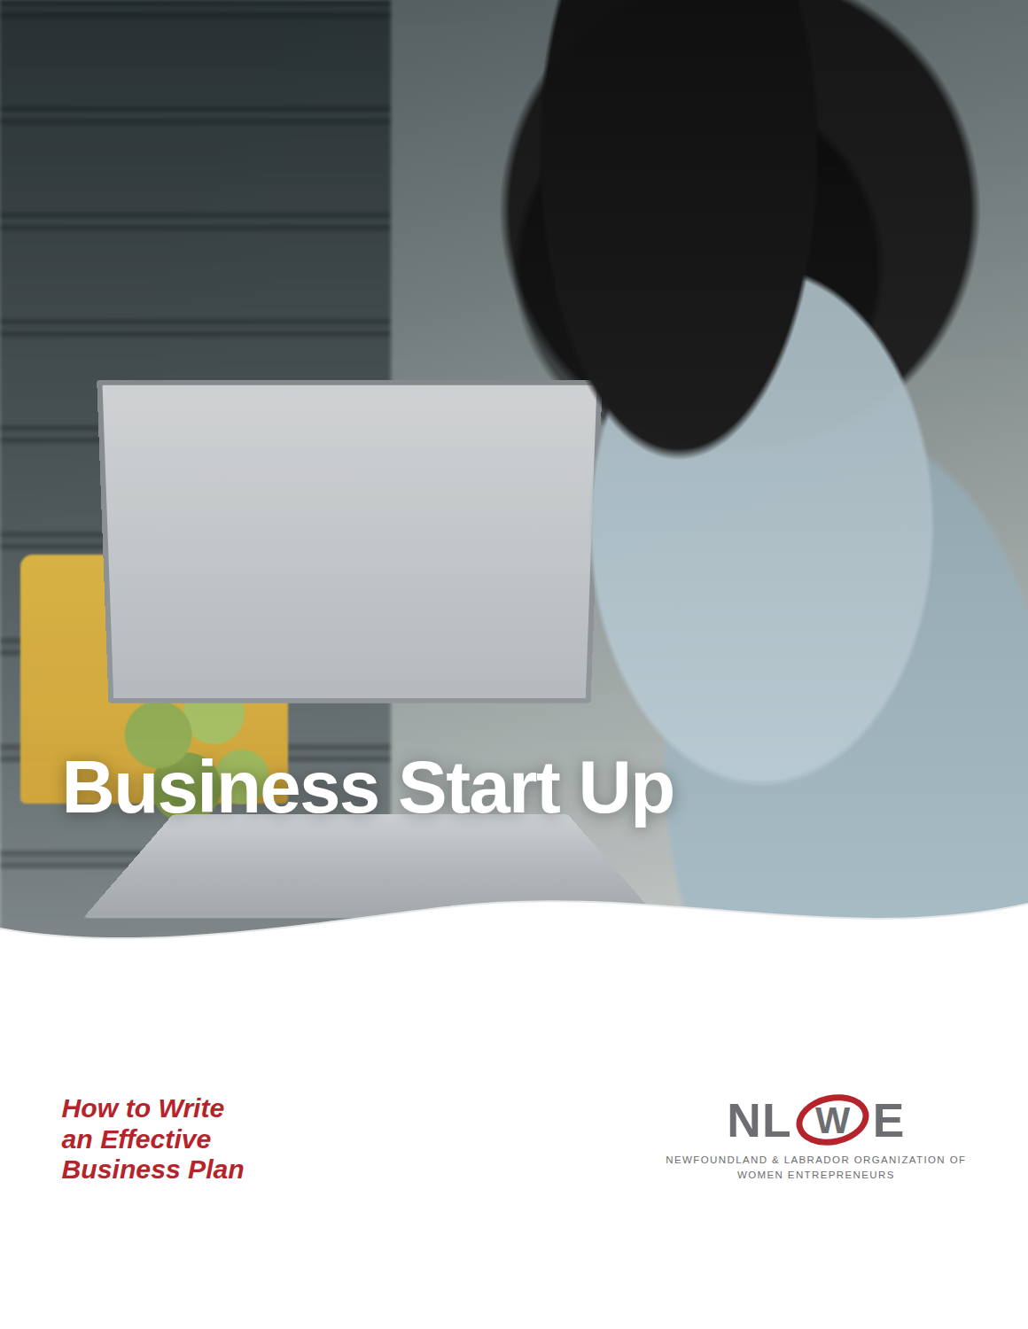Business Start Up
How to Write
an Effective
Business Plan
NL W E
Newfoundland & Labrador Organization of
Women Entrepreneurs